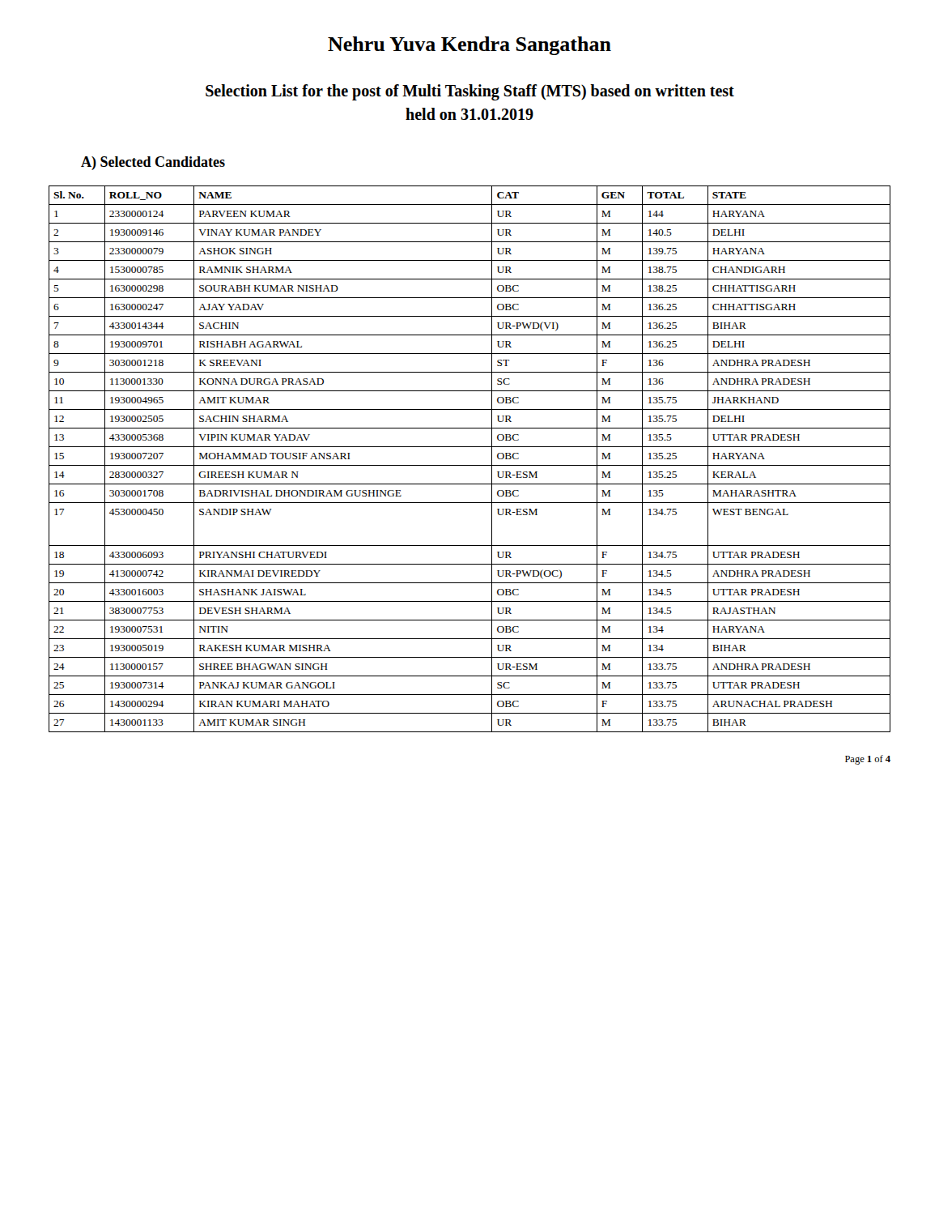Nehru Yuva Kendra Sangathan
Selection List for the post of Multi Tasking Staff (MTS) based on written test
held on 31.01.2019
A) Selected Candidates
| Sl. No. | ROLL_NO | NAME | CAT | GEN | TOTAL | STATE |
| --- | --- | --- | --- | --- | --- | --- |
| 1 | 2330000124 | PARVEEN KUMAR | UR | M | 144 | HARYANA |
| 2 | 1930009146 | VINAY KUMAR PANDEY | UR | M | 140.5 | DELHI |
| 3 | 2330000079 | ASHOK SINGH | UR | M | 139.75 | HARYANA |
| 4 | 1530000785 | RAMNIK SHARMA | UR | M | 138.75 | CHANDIGARH |
| 5 | 1630000298 | SOURABH KUMAR NISHAD | OBC | M | 138.25 | CHHATTISGARH |
| 6 | 1630000247 | AJAY YADAV | OBC | M | 136.25 | CHHATTISGARH |
| 7 | 4330014344 | SACHIN | UR-PWD(VI) | M | 136.25 | BIHAR |
| 8 | 1930009701 | RISHABH AGARWAL | UR | M | 136.25 | DELHI |
| 9 | 3030001218 | K SREEVANI | ST | F | 136 | ANDHRA PRADESH |
| 10 | 1130001330 | KONNA DURGA PRASAD | SC | M | 136 | ANDHRA PRADESH |
| 11 | 1930004965 | AMIT KUMAR | OBC | M | 135.75 | JHARKHAND |
| 12 | 1930002505 | SACHIN SHARMA | UR | M | 135.75 | DELHI |
| 13 | 4330005368 | VIPIN KUMAR YADAV | OBC | M | 135.5 | UTTAR PRADESH |
| 15 | 1930007207 | MOHAMMAD TOUSIF ANSARI | OBC | M | 135.25 | HARYANA |
| 14 | 2830000327 | GIREESH KUMAR N | UR-ESM | M | 135.25 | KERALA |
| 16 | 3030001708 | BADRIVISHAL DHONDIRAM GUSHINGE | OBC | M | 135 | MAHARASHTRA |
| 17 | 4530000450 | SANDIP SHAW | UR-ESM | M | 134.75 | WEST BENGAL |
| 18 | 4330006093 | PRIYANSHI CHATURVEDI | UR | F | 134.75 | UTTAR PRADESH |
| 19 | 4130000742 | KIRANMAI DEVIREDDY | UR-PWD(OC) | F | 134.5 | ANDHRA PRADESH |
| 20 | 4330016003 | SHASHANK JAISWAL | OBC | M | 134.5 | UTTAR PRADESH |
| 21 | 3830007753 | DEVESH SHARMA | UR | M | 134.5 | RAJASTHAN |
| 22 | 1930007531 | NITIN | OBC | M | 134 | HARYANA |
| 23 | 1930005019 | RAKESH KUMAR MISHRA | UR | M | 134 | BIHAR |
| 24 | 1130000157 | SHREE BHAGWAN SINGH | UR-ESM | M | 133.75 | ANDHRA PRADESH |
| 25 | 1930007314 | PANKAJ KUMAR GANGOLI | SC | M | 133.75 | UTTAR PRADESH |
| 26 | 1430000294 | KIRAN KUMARI MAHATO | OBC | F | 133.75 | ARUNACHAL PRADESH |
| 27 | 1430001133 | AMIT KUMAR SINGH | UR | M | 133.75 | BIHAR |
Page 1 of 4